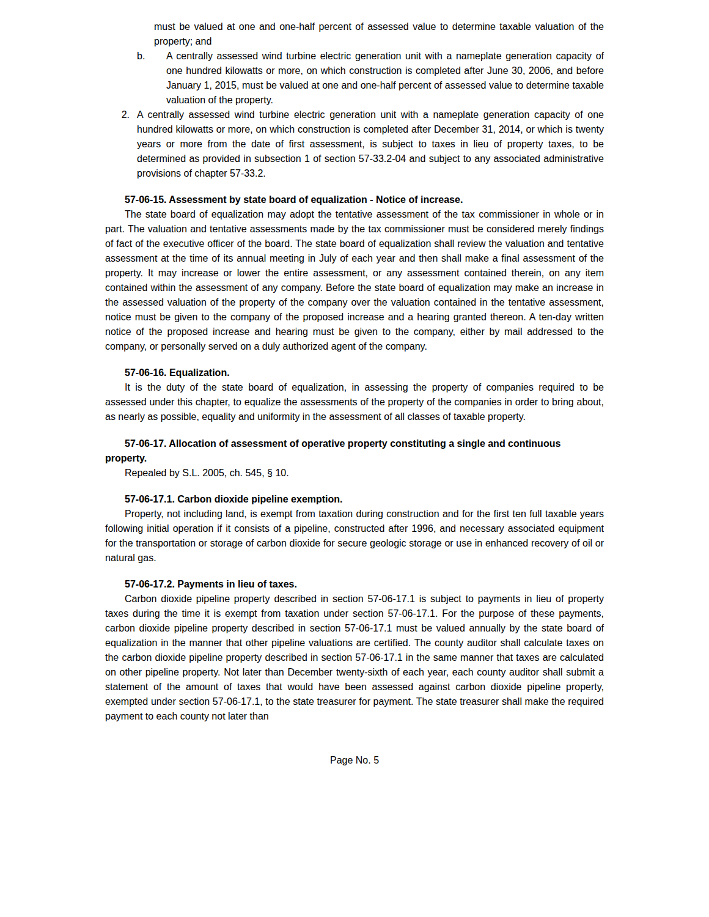must be valued at one and one-half percent of assessed value to determine taxable valuation of the property; and
b. A centrally assessed wind turbine electric generation unit with a nameplate generation capacity of one hundred kilowatts or more, on which construction is completed after June 30, 2006, and before January 1, 2015, must be valued at one and one-half percent of assessed value to determine taxable valuation of the property.
2. A centrally assessed wind turbine electric generation unit with a nameplate generation capacity of one hundred kilowatts or more, on which construction is completed after December 31, 2014, or which is twenty years or more from the date of first assessment, is subject to taxes in lieu of property taxes, to be determined as provided in subsection 1 of section 57-33.2-04 and subject to any associated administrative provisions of chapter 57-33.2.
57-06-15. Assessment by state board of equalization - Notice of increase.
The state board of equalization may adopt the tentative assessment of the tax commissioner in whole or in part. The valuation and tentative assessments made by the tax commissioner must be considered merely findings of fact of the executive officer of the board. The state board of equalization shall review the valuation and tentative assessment at the time of its annual meeting in July of each year and then shall make a final assessment of the property. It may increase or lower the entire assessment, or any assessment contained therein, on any item contained within the assessment of any company. Before the state board of equalization may make an increase in the assessed valuation of the property of the company over the valuation contained in the tentative assessment, notice must be given to the company of the proposed increase and a hearing granted thereon. A ten-day written notice of the proposed increase and hearing must be given to the company, either by mail addressed to the company, or personally served on a duly authorized agent of the company.
57-06-16. Equalization.
It is the duty of the state board of equalization, in assessing the property of companies required to be assessed under this chapter, to equalize the assessments of the property of the companies in order to bring about, as nearly as possible, equality and uniformity in the assessment of all classes of taxable property.
57-06-17. Allocation of assessment of operative property constituting a single and continuous property.
Repealed by S.L. 2005, ch. 545, § 10.
57-06-17.1. Carbon dioxide pipeline exemption.
Property, not including land, is exempt from taxation during construction and for the first ten full taxable years following initial operation if it consists of a pipeline, constructed after 1996, and necessary associated equipment for the transportation or storage of carbon dioxide for secure geologic storage or use in enhanced recovery of oil or natural gas.
57-06-17.2. Payments in lieu of taxes.
Carbon dioxide pipeline property described in section 57-06-17.1 is subject to payments in lieu of property taxes during the time it is exempt from taxation under section 57-06-17.1. For the purpose of these payments, carbon dioxide pipeline property described in section 57-06-17.1 must be valued annually by the state board of equalization in the manner that other pipeline valuations are certified. The county auditor shall calculate taxes on the carbon dioxide pipeline property described in section 57-06-17.1 in the same manner that taxes are calculated on other pipeline property. Not later than December twenty-sixth of each year, each county auditor shall submit a statement of the amount of taxes that would have been assessed against carbon dioxide pipeline property, exempted under section 57-06-17.1, to the state treasurer for payment. The state treasurer shall make the required payment to each county not later than
Page No. 5